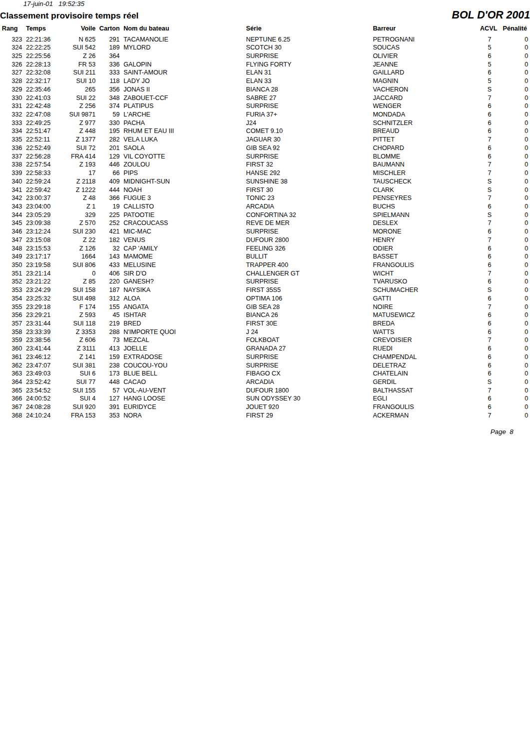17-juin-01 19:52:35
Classement provisoire temps réel BOL D'OR 2001
| Rang | Temps | Voile | Carton | Nom du bateau | Série | Barreur | ACVL | Pénalité |
| --- | --- | --- | --- | --- | --- | --- | --- | --- |
| 323 | 22:21:36 | N 625 | 291 | TACAMANOLIE | NEPTUNE 6.25 | PETROGNANI | 7 | 0 |
| 324 | 22:22:25 | SUI 542 | 189 | MYLORD | SCOTCH 30 | SOUCAS | 5 | 0 |
| 325 | 22:25:56 | Z 26 | 364 | | SURPRISE | OLIVIER | 6 | 0 |
| 326 | 22:28:13 | FR 53 | 336 | GALOPIN | FLYING FORTY | JEANNE | 5 | 0 |
| 327 | 22:32:08 | SUI 211 | 333 | SAINT-AMOUR | ELAN 31 | GAILLARD | 6 | 0 |
| 328 | 22:32:17 | SUI 10 | 118 | LADY JO | ELAN 33 | MAGNIN | 5 | 0 |
| 329 | 22:35:46 | 265 | 356 | JONAS II | BIANCA 28 | VACHERON | S | 0 |
| 330 | 22:41:03 | SUI 22 | 348 | ZABOUET-CCF | SABRE 27 | JACCARD | 7 | 0 |
| 331 | 22:42:48 | Z 256 | 374 | PLATIPUS | SURPRISE | WENGER | 6 | 0 |
| 332 | 22:47:08 | SUI 9871 | 59 | L'ARCHE | FURIA 37+ | MONDADA | 6 | 0 |
| 333 | 22:49:25 | Z 977 | 330 | PACHA | J24 | SCHNITZLER | 6 | 0 |
| 334 | 22:51:47 | Z 448 | 195 | RHUM ET EAU III | COMET 9.10 | BREAUD | 6 | 0 |
| 335 | 22:52:11 | Z 1377 | 282 | VELA LUKA | JAGUAR 30 | PITTET | 7 | 0 |
| 336 | 22:52:49 | SUI 72 | 201 | SAOLA | GIB SEA 92 | CHOPARD | 6 | 0 |
| 337 | 22:56:28 | FRA 414 | 129 | VIL COYOTTE | SURPRISE | BLOMME | 6 | 0 |
| 338 | 22:57:54 | Z 193 | 446 | ZOULOU | FIRST 32 | BAUMANN | 7 | 0 |
| 339 | 22:58:33 | 17 | 66 | PIPS | HANSE 292 | MISCHLER | 7 | 0 |
| 340 | 22:59:24 | Z 2118 | 409 | MIDNIGHT-SUN | SUNSHINE 38 | TAUSCHECK | S | 0 |
| 341 | 22:59:42 | Z 1222 | 444 | NOAH | FIRST 30 | CLARK | S | 0 |
| 342 | 23:00:37 | Z 48 | 366 | FUGUE 3 | TONIC 23 | PENSEYRES | 7 | 0 |
| 343 | 23:04:00 | Z 1 | 19 | CALLISTO | ARCADIA | BUCHS | 6 | 0 |
| 344 | 23:05:29 | 329 | 225 | PATOOTIE | CONFORTINA 32 | SPIELMANN | S | 0 |
| 345 | 23:09:38 | Z 570 | 252 | CRACOUCASS | REVE DE MER | DESLEX | 7 | 0 |
| 346 | 23:12:24 | SUI 230 | 421 | MIC-MAC | SURPRISE | MORONE | 6 | 0 |
| 347 | 23:15:08 | Z 22 | 182 | VENUS | DUFOUR 2800 | HENRY | 7 | 0 |
| 348 | 23:15:53 | Z 126 | 32 | CAP 'AMILY | FEELING 326 | ODIER | 6 | 0 |
| 349 | 23:17:17 | 1664 | 143 | MAMOME | BULLIT | BASSET | 6 | 0 |
| 350 | 23:19:58 | SUI 806 | 433 | MELUSINE | TRAPPER 400 | FRANGOULIS | 6 | 0 |
| 351 | 23:21:14 | 0 | 406 | SIR D'O | CHALLENGER GT | WICHT | 7 | 0 |
| 352 | 23:21:22 | Z 85 | 220 | GANESH? | SURPRISE | TVARUSKO | 6 | 0 |
| 353 | 23:24:29 | SUI 158 | 187 | NAYSIKA | FIRST 35S5 | SCHUMACHER | S | 0 |
| 354 | 23:25:32 | SUI 498 | 312 | ALOA | OPTIMA 106 | GATTI | 6 | 0 |
| 355 | 23:29:18 | F 174 | 155 | ANGATA | GIB SEA 28 | NOIRE | 7 | 0 |
| 356 | 23:29:21 | Z 593 | 45 | ISHTAR | BIANCA 26 | MATUSEWICZ | 6 | 0 |
| 357 | 23:31:44 | SUI 118 | 219 | BRED | FIRST 30E | BREDA | 6 | 0 |
| 358 | 23:33:39 | Z 3353 | 288 | N'IMPORTE QUOI | J 24 | WATTS | 6 | 0 |
| 359 | 23:38:56 | Z 606 | 73 | MEZCAL | FOLKBOAT | CREVOISIER | 7 | 0 |
| 360 | 23:41:44 | Z 3111 | 413 | JOELLE | GRANADA 27 | RUEDI | 6 | 0 |
| 361 | 23:46:12 | Z 141 | 159 | EXTRADOSE | SURPRISE | CHAMPENDAL | 6 | 0 |
| 362 | 23:47:07 | SUI 381 | 238 | COUCOU-YOU | SURPRISE | DELETRAZ | 6 | 0 |
| 363 | 23:49:03 | SUI 6 | 173 | BLUE BELL | FIBAGO CX | CHATELAIN | 6 | 0 |
| 364 | 23:52:42 | SUI 77 | 448 | CACAO | ARCADIA | GERDIL | S | 0 |
| 365 | 23:54:52 | SUI 155 | 57 | VOL-AU-VENT | DUFOUR 1800 | BALTHASSAT | 7 | 0 |
| 366 | 24:00:52 | SUI 4 | 127 | HANG LOOSE | SUN ODYSSEY 30 | EGLI | 6 | 0 |
| 367 | 24:08:28 | SUI 920 | 391 | EURIDYCE | JOUET 920 | FRANGOULIS | 6 | 0 |
| 368 | 24:10:24 | FRA 153 | 353 | NORA | FIRST 29 | ACKERMAN | 7 | 0 |
Page 8